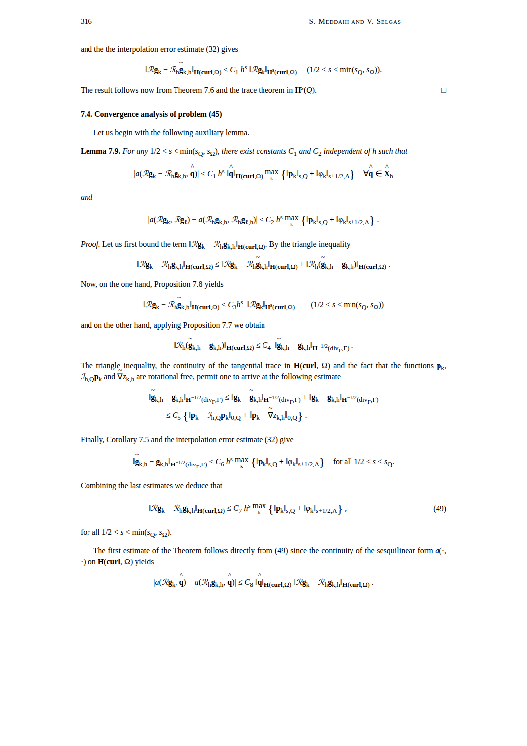316 S. Meddahi and V. Selgas
and the the interpolation error estimate (32) gives
‖ℛgk − ℛh~gk,h‖H(curl,Ω) ≤ C1 hs ‖ℛgk‖Hs(curl,Ω) (1/2 < s < min(sQ, sΩ)).
The result follows now from Theorem 7.6 and the trace theorem in Hs(Q). □
7.4. Convergence analysis of problem (45)
Let us begin with the following auxiliary lemma.
Lemma 7.9. For any 1/2 < s < min(sQ, sΩ), there exist constants C1 and C2 independent of h such that
|a(ℛgk − ℛhgk,h, ^q)| ≤ C1 hs ‖^q‖H(curl,Ω) max k {‖pk‖s,Q + ‖φk‖s+1/2,Λ} ∀^q ∈ ^Xh
and
|a(ℛgk, ℛgℓ) − a(ℛhgk,h, ℛhgℓ,h)| ≤ C2 hs max k {‖pk‖s,Q + ‖φk‖s+1/2,Λ} .
Proof. Let us first bound the term ‖ℛgk − ℛhgk,h‖H(curl,Ω). By the triangle inequality
‖ℛgk − ℛhgk,h‖H(curl,Ω) ≤ ‖ℛgk − ℛh~gk,h‖H(curl,Ω) + ‖ℛh(~gk,h − gk,h)‖H(curl,Ω) .
Now, on the one hand, Proposition 7.8 yields
‖ℛgk − ℛh~gk,h‖H(curl,Ω) ≤ C3hs ‖ℛgk‖Hs(curl,Ω) (1/2 < s < min(sQ, sΩ))
and on the other hand, applying Proposition 7.7 we obtain
‖ℛh(~gk,h − gk,h)‖H(curl,Ω) ≤ C4 ‖~gk,h − gk,h‖H−1/2(divΓ,Γ) .
The triangle inequality, the continuity of the tangential trace in H(curl, Ω) and the fact that the functions pk, ℐh,Qpk and ~∇zk,h are rotational free, permit one to arrive at the following estimate
‖~gk,h − gk,h‖H−1/2(divΓ,Γ) ≤ ‖gk − ~gk,h‖H−1/2(divΓ,Γ) + ‖gk − gk,h‖H−1/2(divΓ,Γ) ≤ C5 {‖pk − ℐh,Qpk‖0,Q + ‖pk − ~∇zk,h‖0,Q} .
Finally, Corollary 7.5 and the interpolation error estimate (32) give
‖~gk,h − gk,h‖H−1/2(divΓ,Γ) ≤ C6 hs max k {‖pk‖s,Q + ‖φk‖s+1/2,Λ} for all 1/2 < s < sQ.
Combining the last estimates we deduce that
‖ℛgk − ℛhgk,h‖H(curl,Ω) ≤ C7 hs max k {‖pk‖s,Q + ‖φk‖s+1/2,Λ} , (49)
for all 1/2 < s < min(sQ, sΩ).
The first estimate of the Theorem follows directly from (49) since the continuity of the sesquilinear form a(·, ·) on H(curl, Ω) yields
|a(ℛgk, ^q) − a(ℛhgk,h, ^q)| ≤ C8 ‖^q‖H(curl,Ω) ‖ℛgk − ℛhgk,h‖H(curl,Ω) .